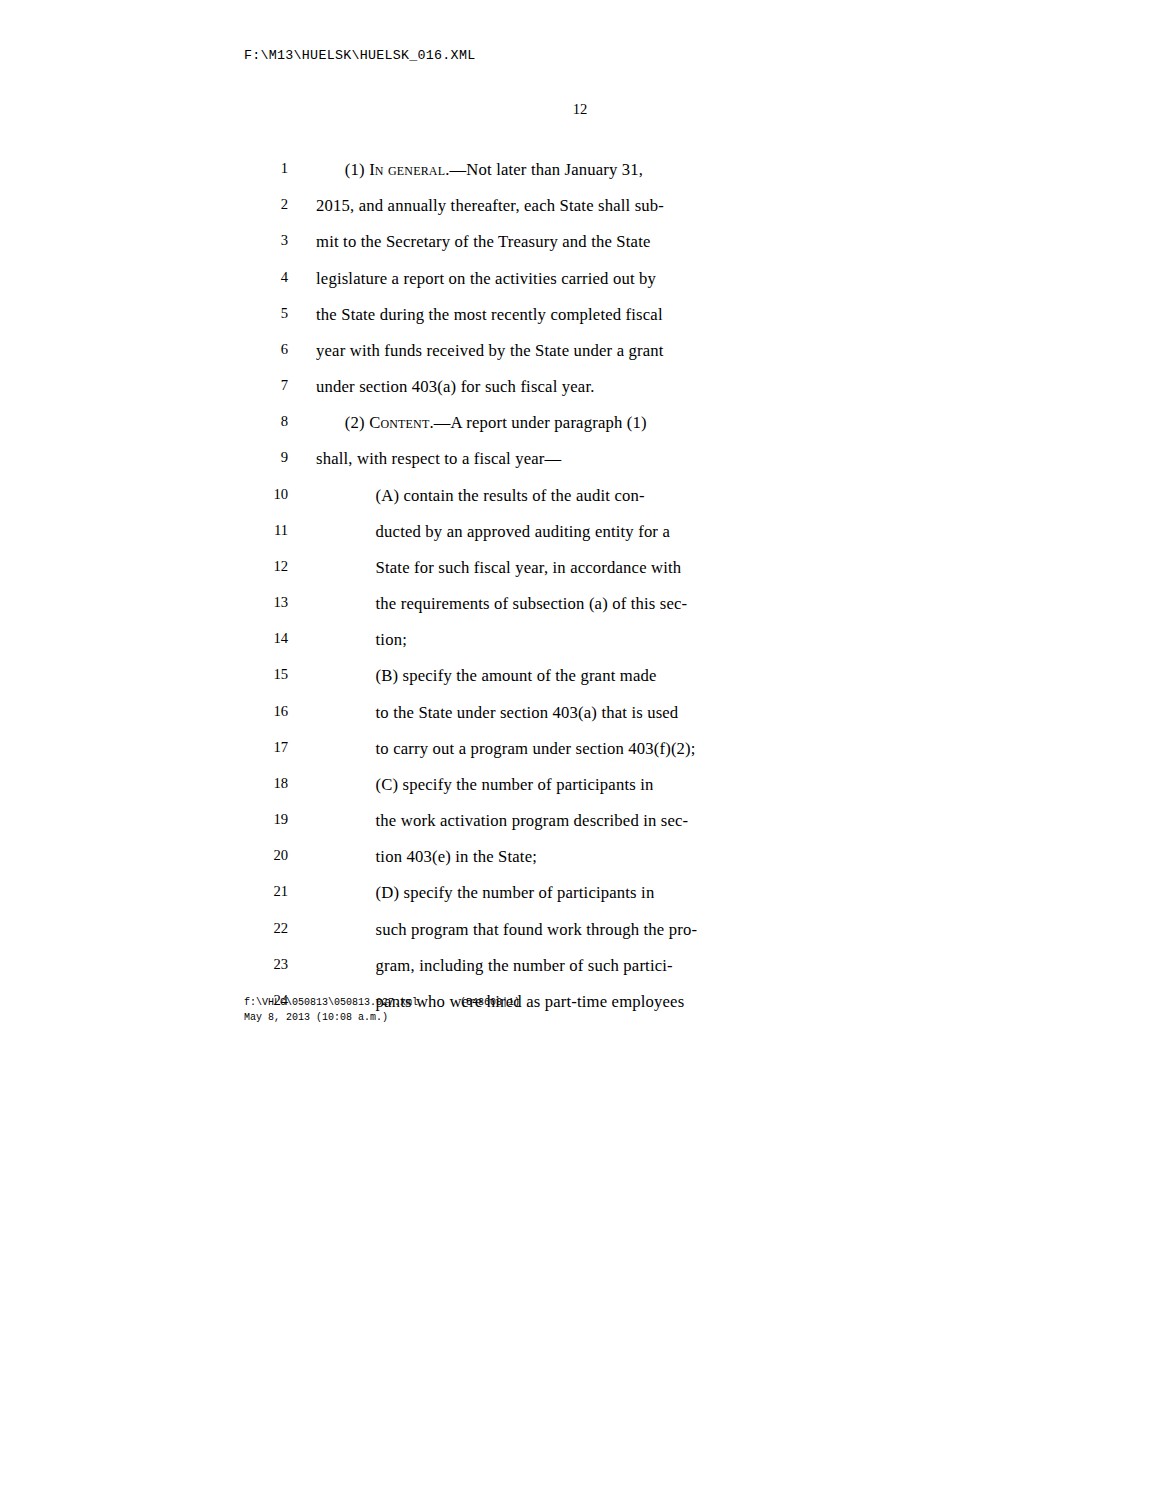F:\M13\HUELSK\HUELSK_016.XML
12
| 1 | (1) In general. —Not later than January 31, |
| 2 | 2015, and annually thereafter, each State shall sub- |
| 3 | mit to the Secretary of the Treasury and the State |
| 4 | legislature a report on the activities carried out by |
| 5 | the State during the most recently completed fiscal |
| 6 | year with funds received by the State under a grant |
| 7 | under section 403(a) for such fiscal year. |
| 8 | (2) Content. —A report under paragraph (1) |
| 9 | shall, with respect to a fiscal year— |
| 10 | (A) contain the results of the audit con- |
| 11 | ducted by an approved auditing entity for a |
| 12 | State for such fiscal year, in accordance with |
| 13 | the requirements of subsection (a) of this sec- |
| 14 | tion; |
| 15 | (B) specify the amount of the grant made |
| 16 | to the State under section 403(a) that is used |
| 17 | to carry out a program under section 403(f)(2); |
| 18 | (C) specify the number of participants in |
| 19 | the work activation program described in sec- |
| 20 | tion 403(e) in the State; |
| 21 | (D) specify the number of participants in |
| 22 | such program that found work through the pro- |
| 23 | gram, including the number of such partici- |
| 24 | pants who were hired as part-time employees |
f:\VHLC\050813\050813.027.xml (548608|1)
May 8, 2013 (10:08 a.m.)